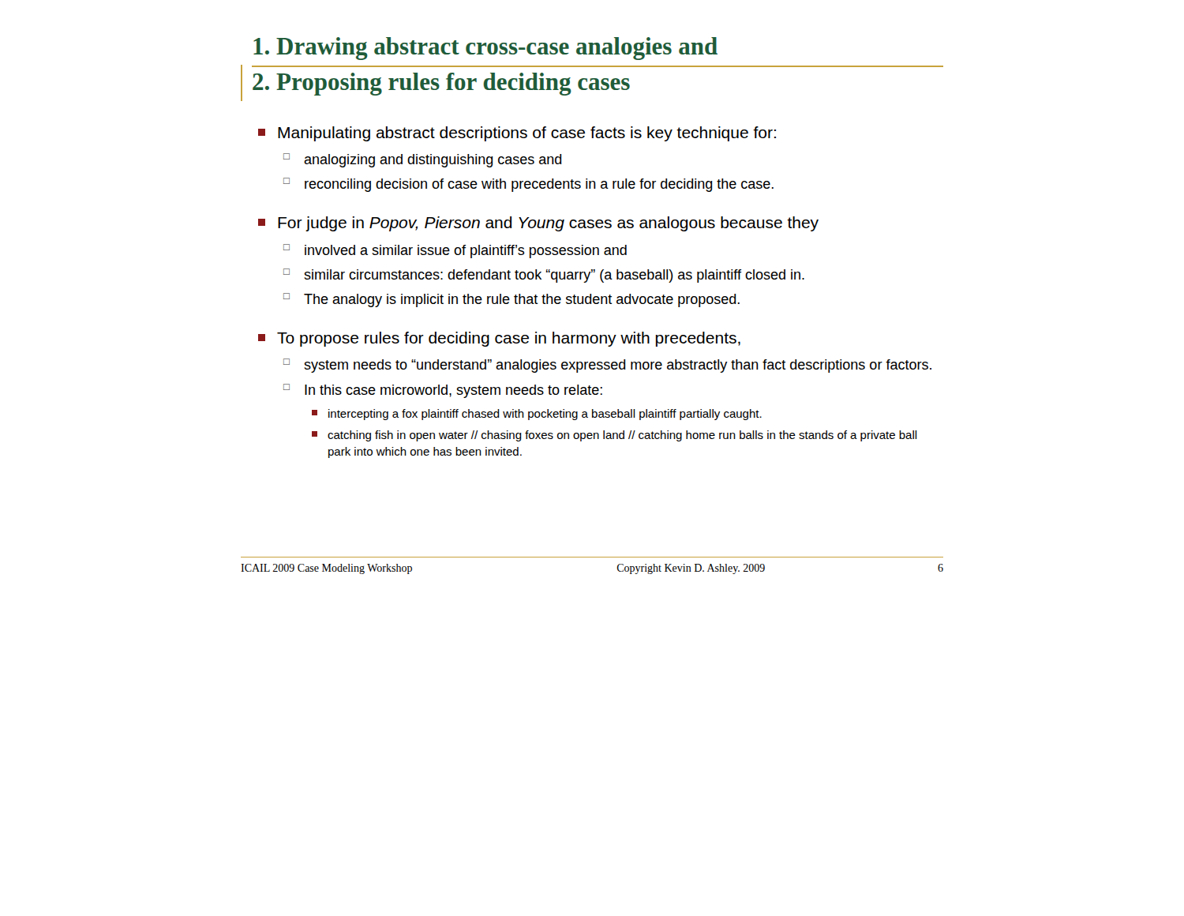1. Drawing abstract cross-case analogies and
2. Proposing rules for deciding cases
Manipulating abstract descriptions of case facts is key technique for:
analogizing and distinguishing cases and
reconciling decision of case with precedents in a rule for deciding the case.
For judge in Popov, Pierson and Young cases as analogous because they
involved a similar issue of plaintiff’s possession and
similar circumstances: defendant took “quarry” (a baseball) as plaintiff closed in.
The analogy is implicit in the rule that the student advocate proposed.
To propose rules for deciding case in harmony with precedents,
system needs to “understand” analogies expressed more abstractly than fact descriptions or factors.
In this case microworld, system needs to relate:
intercepting a fox plaintiff chased with pocketing a baseball plaintiff partially caught.
catching fish in open water // chasing foxes on open land // catching home run balls in the stands of a private ball park into which one has been invited.
ICAIL 2009 Case Modeling Workshop
Copyright Kevin D. Ashley. 2009
6